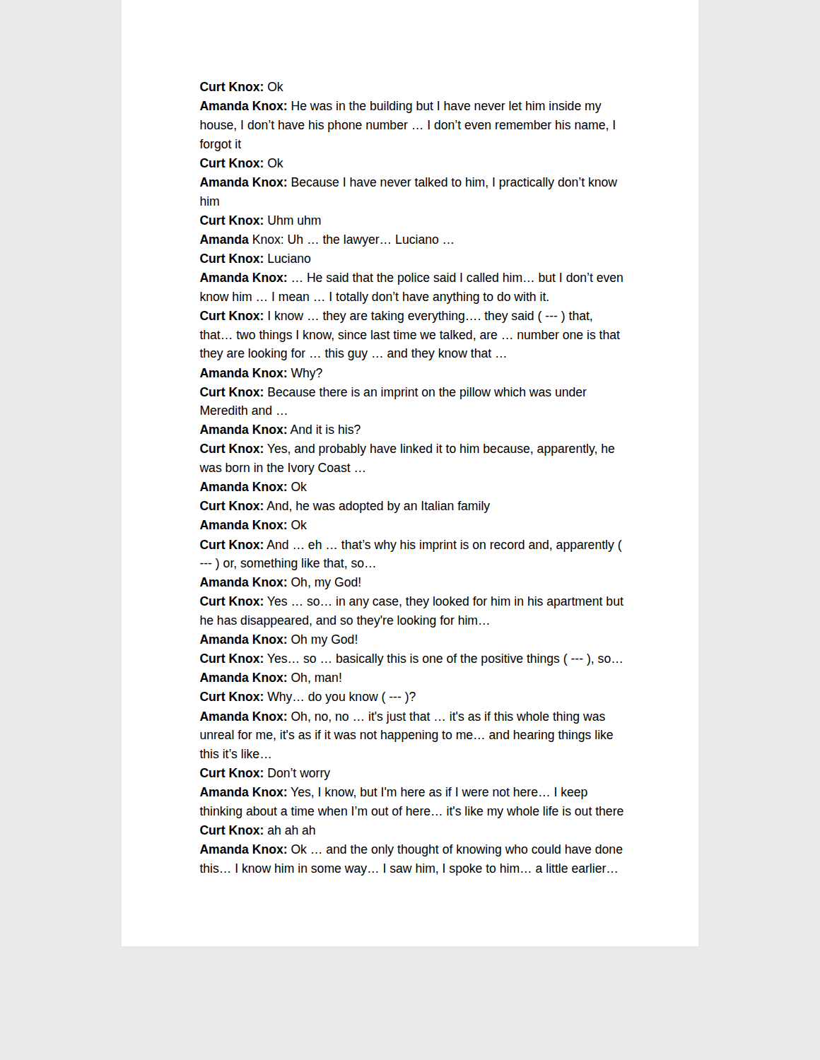Curt Knox: Ok
Amanda Knox: He was in the building but I have never let him inside my house, I don’t have his phone number … I don’t even remember his name, I forgot it
Curt Knox: Ok
Amanda Knox: Because I have never talked to him, I practically don’t know him
Curt Knox: Uhm uhm
Amanda Knox: Uh … the lawyer… Luciano …
Curt Knox: Luciano
Amanda Knox: … He said that the police said I called him… but I don’t even know him … I mean … I totally don’t have anything to do with it.
Curt Knox: I know … they are taking everything…. they said ( --- ) that, that… two things I know, since last time we talked, are … number one is that they are looking for … this guy … and they know that …
Amanda Knox: Why?
Curt Knox: Because there is an imprint on the pillow which was under Meredith and …
Amanda Knox: And it is his?
Curt Knox: Yes, and probably have linked it to him because, apparently, he was born in the Ivory Coast …
Amanda Knox: Ok
Curt Knox: And, he was adopted by an Italian family
Amanda Knox: Ok
Curt Knox: And … eh … that’s why his imprint is on record and, apparently ( --- ) or, something like that, so…
Amanda Knox: Oh, my God!
Curt Knox: Yes … so… in any case, they looked for him in his apartment but he has disappeared, and so they're looking for him…
Amanda Knox: Oh my God!
Curt Knox: Yes… so … basically this is one of the positive things ( --- ), so…
Amanda Knox: Oh, man!
Curt Knox: Why… do you know ( --- )?
Amanda Knox: Oh, no, no … it's just that … it's as if this whole thing was unreal for me, it's as if it was not happening to me… and hearing things like this it’s like…
Curt Knox: Don’t worry
Amanda Knox: Yes, I know, but I'm here as if I were not here… I keep thinking about a time when I’m out of here… it's like my whole life is out there
Curt Knox: ah ah ah
Amanda Knox: Ok … and the only thought of knowing who could have done this… I know him in some way… I saw him, I spoke to him… a little earlier…